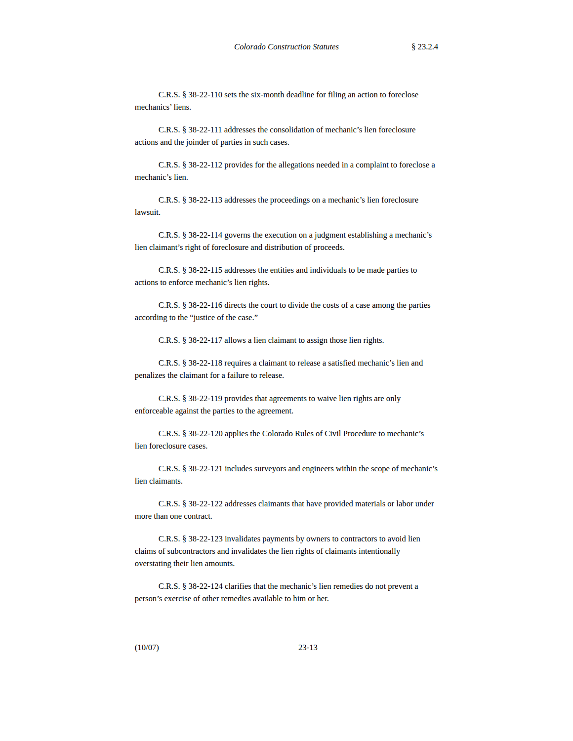Colorado Construction Statutes § 23.2.4
C.R.S. § 38-22-110 sets the six-month deadline for filing an action to foreclose mechanics’ liens.
C.R.S. § 38-22-111 addresses the consolidation of mechanic’s lien foreclosure actions and the joinder of parties in such cases.
C.R.S. § 38-22-112 provides for the allegations needed in a complaint to foreclose a mechanic’s lien.
C.R.S. § 38-22-113 addresses the proceedings on a mechanic’s lien foreclosure lawsuit.
C.R.S. § 38-22-114 governs the execution on a judgment establishing a mechanic’s lien claimant’s right of foreclosure and distribution of proceeds.
C.R.S. § 38-22-115 addresses the entities and individuals to be made parties to actions to enforce mechanic’s lien rights.
C.R.S. § 38-22-116 directs the court to divide the costs of a case among the parties according to the “justice of the case.”
C.R.S. § 38-22-117 allows a lien claimant to assign those lien rights.
C.R.S. § 38-22-118 requires a claimant to release a satisfied mechanic’s lien and penalizes the claimant for a failure to release.
C.R.S. § 38-22-119 provides that agreements to waive lien rights are only enforceable against the parties to the agreement.
C.R.S. § 38-22-120 applies the Colorado Rules of Civil Procedure to mechanic’s lien foreclosure cases.
C.R.S. § 38-22-121 includes surveyors and engineers within the scope of mechanic’s lien claimants.
C.R.S. § 38-22-122 addresses claimants that have provided materials or labor under more than one contract.
C.R.S. § 38-22-123 invalidates payments by owners to contractors to avoid lien claims of subcontractors and invalidates the lien rights of claimants intentionally overstating their lien amounts.
C.R.S. § 38-22-124 clarifies that the mechanic’s lien remedies do not prevent a person’s exercise of other remedies available to him or her.
(10/07) 23-13